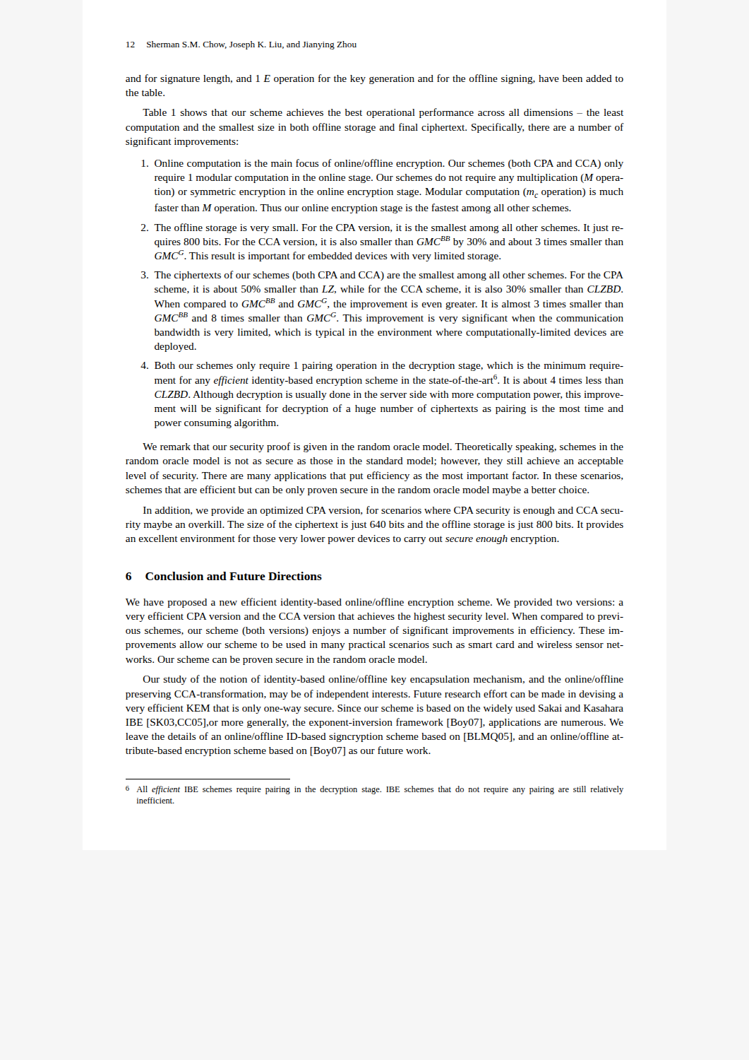12 Sherman S.M. Chow, Joseph K. Liu, and Jianying Zhou
and for signature length, and 1 E operation for the key generation and for the offline signing, have been added to the table.
Table 1 shows that our scheme achieves the best operational performance across all dimensions – the least computation and the smallest size in both offline storage and final ciphertext. Specifically, there are a number of significant improvements:
Online computation is the main focus of online/offline encryption. Our schemes (both CPA and CCA) only require 1 modular computation in the online stage. Our schemes do not require any multiplication (M operation) or symmetric encryption in the online encryption stage. Modular computation (mc operation) is much faster than M operation. Thus our online encryption stage is the fastest among all other schemes.
The offline storage is very small. For the CPA version, it is the smallest among all other schemes. It just requires 800 bits. For the CCA version, it is also smaller than GMCBB by 30% and about 3 times smaller than GMCG. This result is important for embedded devices with very limited storage.
The ciphertexts of our schemes (both CPA and CCA) are the smallest among all other schemes. For the CPA scheme, it is about 50% smaller than LZ, while for the CCA scheme, it is also 30% smaller than CLZBD. When compared to GMCBB and GMCG, the improvement is even greater. It is almost 3 times smaller than GMCBB and 8 times smaller than GMCG. This improvement is very significant when the communication bandwidth is very limited, which is typical in the environment where computationally-limited devices are deployed.
Both our schemes only require 1 pairing operation in the decryption stage, which is the minimum requirement for any efficient identity-based encryption scheme in the state-of-the-art6. It is about 4 times less than CLZBD. Although decryption is usually done in the server side with more computation power, this improvement will be significant for decryption of a huge number of ciphertexts as pairing is the most time and power consuming algorithm.
We remark that our security proof is given in the random oracle model. Theoretically speaking, schemes in the random oracle model is not as secure as those in the standard model; however, they still achieve an acceptable level of security. There are many applications that put efficiency as the most important factor. In these scenarios, schemes that are efficient but can be only proven secure in the random oracle model maybe a better choice.
In addition, we provide an optimized CPA version, for scenarios where CPA security is enough and CCA security maybe an overkill. The size of the ciphertext is just 640 bits and the offline storage is just 800 bits. It provides an excellent environment for those very lower power devices to carry out secure enough encryption.
6 Conclusion and Future Directions
We have proposed a new efficient identity-based online/offline encryption scheme. We provided two versions: a very efficient CPA version and the CCA version that achieves the highest security level. When compared to previous schemes, our scheme (both versions) enjoys a number of significant improvements in efficiency. These improvements allow our scheme to be used in many practical scenarios such as smart card and wireless sensor networks. Our scheme can be proven secure in the random oracle model.
Our study of the notion of identity-based online/offline key encapsulation mechanism, and the online/offline preserving CCA-transformation, may be of independent interests. Future research effort can be made in devising a very efficient KEM that is only one-way secure. Since our scheme is based on the widely used Sakai and Kasahara IBE [SK03,CC05],or more generally, the exponent-inversion framework [Boy07], applications are numerous. We leave the details of an online/offline ID-based signcryption scheme based on [BLMQ05], and an online/offline attribute-based encryption scheme based on [Boy07] as our future work.
6 All efficient IBE schemes require pairing in the decryption stage. IBE schemes that do not require any pairing are still relatively inefficient.